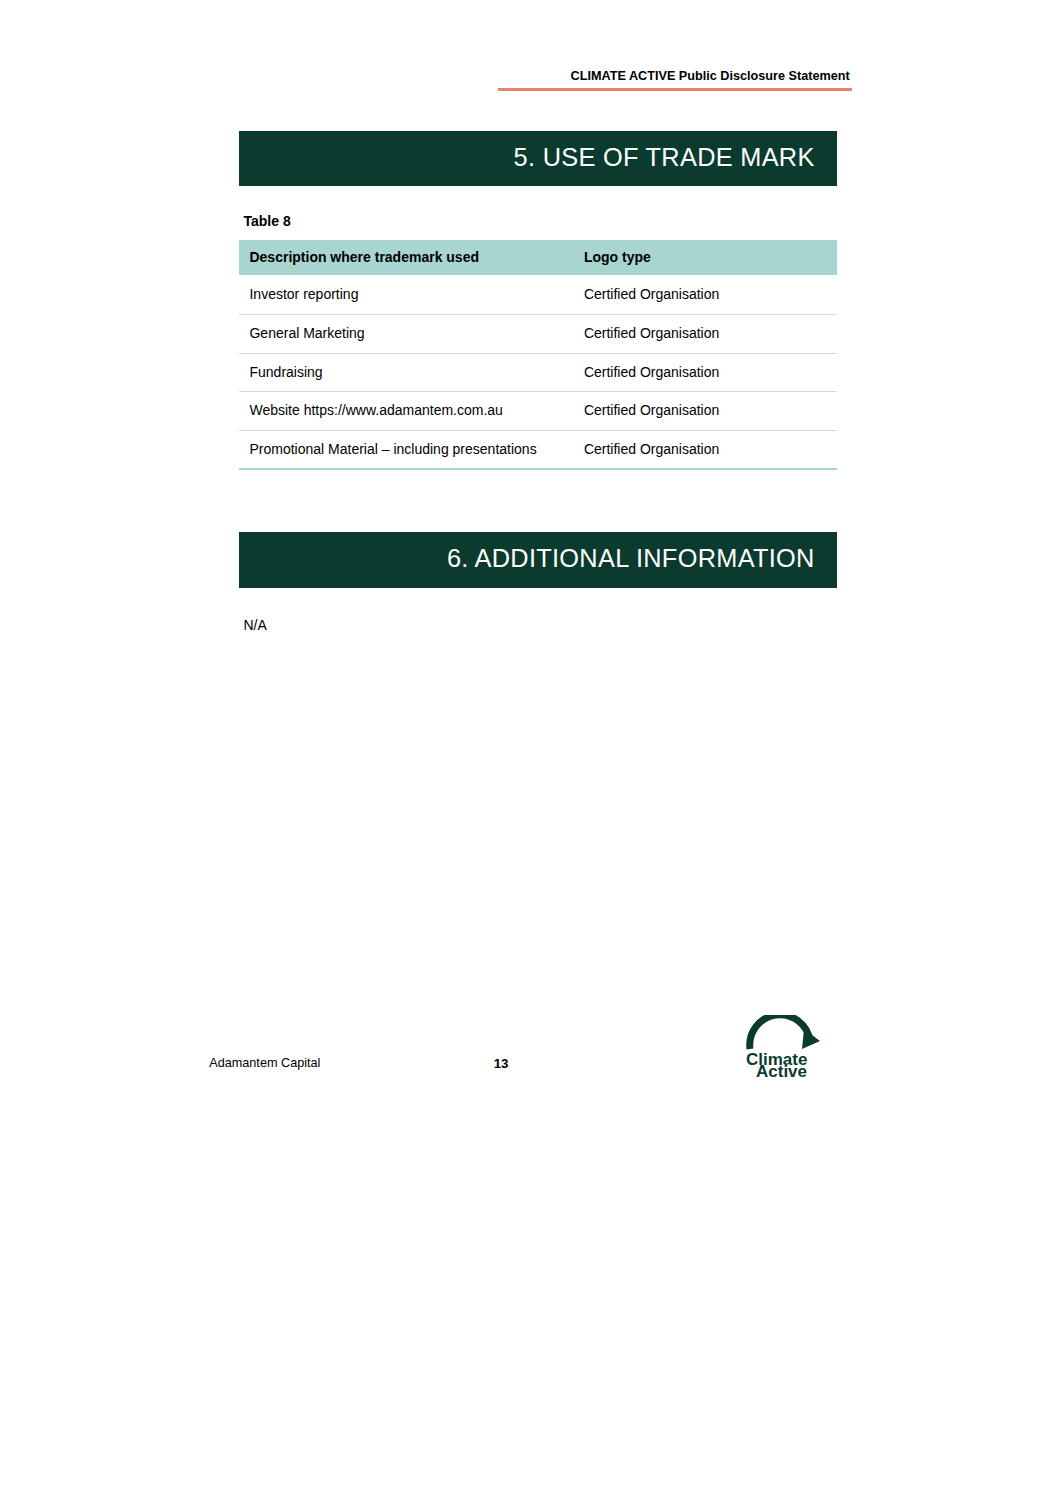CLIMATE ACTIVE Public Disclosure Statement
5. USE OF TRADE MARK
Table 8
| Description where trademark used | Logo type |
| --- | --- |
| Investor reporting | Certified Organisation |
| General Marketing | Certified Organisation |
| Fundraising | Certified Organisation |
| Website https://www.adamantem.com.au | Certified Organisation |
| Promotional Material – including presentations | Certified Organisation |
6. ADDITIONAL INFORMATION
N/A
Adamantem Capital
13
Climate Active